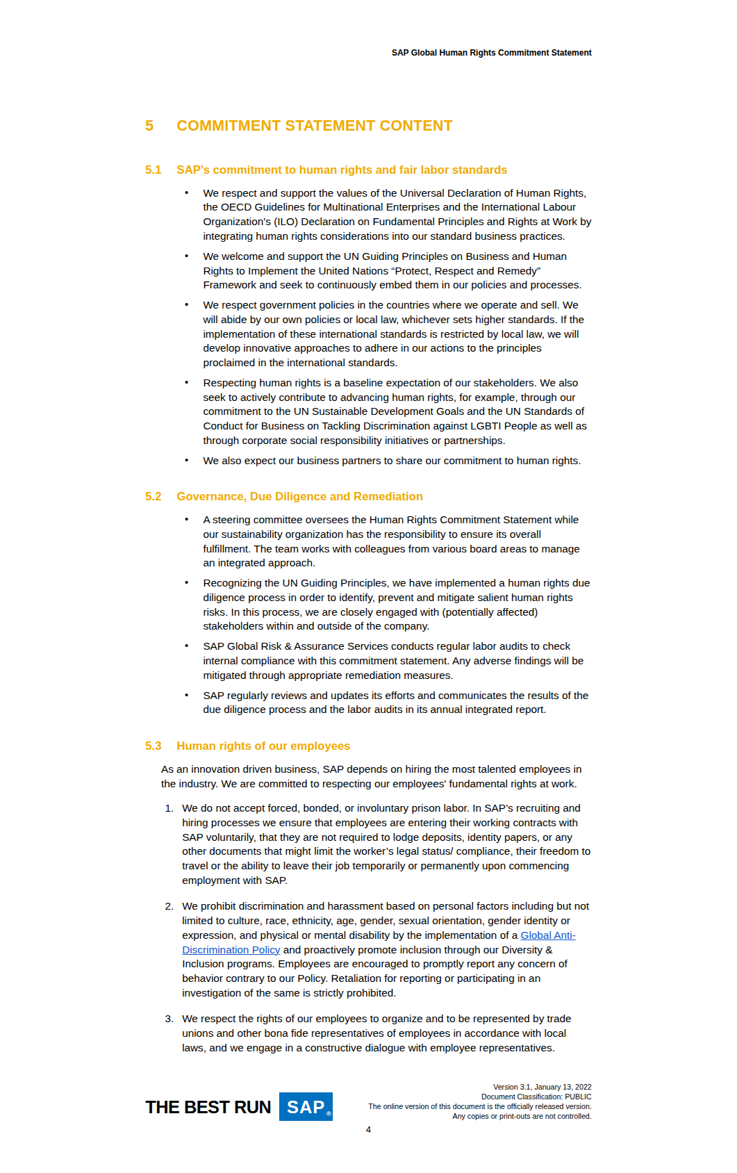SAP Global Human Rights Commitment Statement
5 COMMITMENT STATEMENT CONTENT
5.1 SAP’s commitment to human rights and fair labor standards
We respect and support the values of the Universal Declaration of Human Rights, the OECD Guidelines for Multinational Enterprises and the International Labour Organization's (ILO) Declaration on Fundamental Principles and Rights at Work by integrating human rights considerations into our standard business practices.
We welcome and support the UN Guiding Principles on Business and Human Rights to Implement the United Nations “Protect, Respect and Remedy” Framework and seek to continuously embed them in our policies and processes.
We respect government policies in the countries where we operate and sell. We will abide by our own policies or local law, whichever sets higher standards. If the implementation of these international standards is restricted by local law, we will develop innovative approaches to adhere in our actions to the principles proclaimed in the international standards.
Respecting human rights is a baseline expectation of our stakeholders. We also seek to actively contribute to advancing human rights, for example, through our commitment to the UN Sustainable Development Goals and the UN Standards of Conduct for Business on Tackling Discrimination against LGBTI People as well as through corporate social responsibility initiatives or partnerships.
We also expect our business partners to share our commitment to human rights.
5.2 Governance, Due Diligence and Remediation
A steering committee oversees the Human Rights Commitment Statement while our sustainability organization has the responsibility to ensure its overall fulfillment. The team works with colleagues from various board areas to manage an integrated approach.
Recognizing the UN Guiding Principles, we have implemented a human rights due diligence process in order to identify, prevent and mitigate salient human rights risks. In this process, we are closely engaged with (potentially affected) stakeholders within and outside of the company.
SAP Global Risk & Assurance Services conducts regular labor audits to check internal compliance with this commitment statement. Any adverse findings will be mitigated through appropriate remediation measures.
SAP regularly reviews and updates its efforts and communicates the results of the due diligence process and the labor audits in its annual integrated report.
5.3 Human rights of our employees
As an innovation driven business, SAP depends on hiring the most talented employees in the industry. We are committed to respecting our employees' fundamental rights at work.
We do not accept forced, bonded, or involuntary prison labor. In SAP’s recruiting and hiring processes we ensure that employees are entering their working contracts with SAP voluntarily, that they are not required to lodge deposits, identity papers, or any other documents that might limit the worker’s legal status/ compliance, their freedom to travel or the ability to leave their job temporarily or permanently upon commencing employment with SAP.
We prohibit discrimination and harassment based on personal factors including but not limited to culture, race, ethnicity, age, gender, sexual orientation, gender identity or expression, and physical or mental disability by the implementation of a Global Anti-Discrimination Policy and proactively promote inclusion through our Diversity & Inclusion programs. Employees are encouraged to promptly report any concern of behavior contrary to our Policy. Retaliation for reporting or participating in an investigation of the same is strictly prohibited.
We respect the rights of our employees to organize and to be represented by trade unions and other bona fide representatives of employees in accordance with local laws, and we engage in a constructive dialogue with employee representatives.
THE BEST RUN SAP
Version 3.1, January 13, 2022
Document Classification: PUBLIC
The online version of this document is the officially released version.
Any copies or print-outs are not controlled.
4